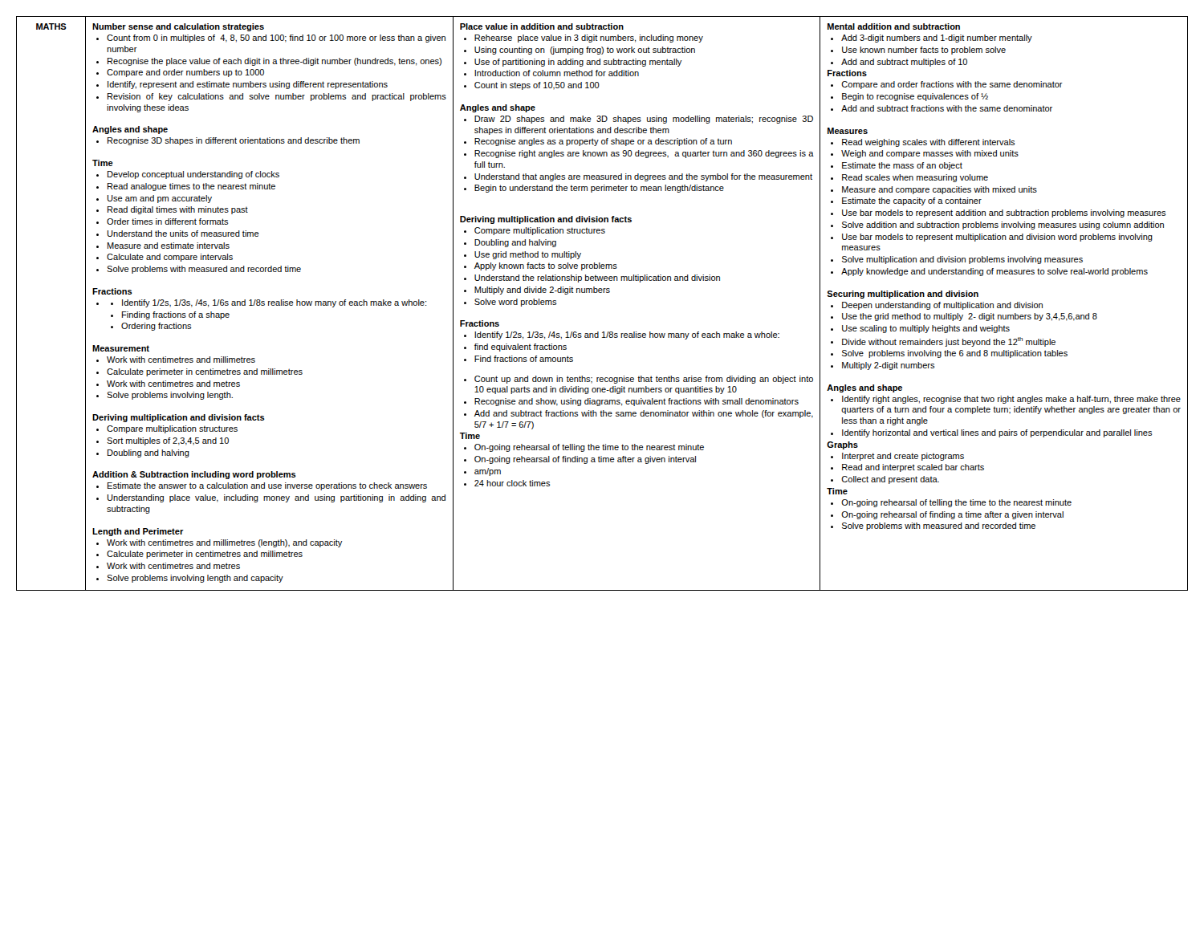| MATHS | Number sense and calculation strategies Count from 0 in multiples of 4, 8, 50 and 100; find 10 or 100 more or less than a given number Recognise the place value of each digit in a three-digit number (hundreds, tens, ones) Compare and order numbers up to 1000 Identify, represent and estimate numbers using different representations Revision of key calculations and solve number problems and practical problems involving these ideas Angles and shape Recognise 3D shapes in different orientations and describe them Time Develop conceptual understanding of clocks Read analogue times to the nearest minute Use am and pm accurately Read digital times with minutes past Order times in different formats Understand the units of measured time Measure and estimate intervals Calculate and compare intervals Solve problems with measured and recorded time Fractions Identify 1/2s, 1/3s, /4s, 1/6s and 1/8s realise how many of each make a whole: Finding fractions of a shape Ordering fractions Measurement Work with centimetres and millimetres Calculate perimeter in centimetres and millimetres Work with centimetres and metres Solve problems involving length. Deriving multiplication and division facts Compare multiplication structures Sort multiples of 2,3,4,5 and 10 Doubling and halving Addition & Subtraction including word problems Estimate the answer to a calculation and use inverse operations to check answers Understanding place value, including money and using partitioning in adding and subtracting Length and Perimeter Work with centimetres and millimetres (length), and capacity Calculate perimeter in centimetres and millimetres Work with centimetres and metres Solve problems involving length and capacity | Place value in addition and subtraction Rehearse place value in 3 digit numbers, including money Using counting on (jumping frog) to work out subtraction Use of partitioning in adding and subtracting mentally Introduction of column method for addition Count in steps of 10,50 and 100 Angles and shape Draw 2D shapes and make 3D shapes using modelling materials; recognise 3D shapes in different orientations and describe them Recognise angles as a property of shape or a description of a turn Recognise right angles are known as 90 degrees, a quarter turn and 360 degrees is a full turn. Understand that angles are measured in degrees and the symbol for the measurement Begin to understand the term perimeter to mean length/distance Deriving multiplication and division facts Compare multiplication structures Doubling and halving Use grid method to multiply Apply known facts to solve problems Understand the relationship between multiplication and division Multiply and divide 2-digit numbers Solve word problems Fractions Identify 1/2s, 1/3s, /4s, 1/6s and 1/8s realise how many of each make a whole: find equivalent fractions Find fractions of amounts Count up and down in tenths; recognise that tenths arise from dividing an object into 10 equal parts and in dividing one-digit numbers or quantities by 10 Recognise and show, using diagrams, equivalent fractions with small denominators Add and subtract fractions with the same denominator within one whole (for example, 5/7 + 1/7 = 6/7) Time On-going rehearsal of telling the time to the nearest minute On-going rehearsal of finding a time after a given interval am/pm 24 hour clock times | Mental addition and subtraction Add 3-digit numbers and 1-digit number mentally Use known number facts to problem solve Add and subtract multiples of 10 Fractions Compare and order fractions with the same denominator Begin to recognise equivalences of ½ Add and subtract fractions with the same denominator Measures Read weighing scales with different intervals Weigh and compare masses with mixed units Estimate the mass of an object Read scales when measuring volume Measure and compare capacities with mixed units Estimate the capacity of a container Use bar models to represent addition and subtraction problems involving measures Solve addition and subtraction problems involving measures using column addition Use bar models to represent multiplication and division word problems involving measures Solve multiplication and division problems involving measures Apply knowledge and understanding of measures to solve real-world problems Securing multiplication and division Deepen understanding of multiplication and division Use the grid method to multiply 2- digit numbers by 3,4,5,6,and 8 Use scaling to multiply heights and weights Divide without remainders just beyond the 12 th multiple Solve problems involving the 6 and 8 multiplication tables Multiply 2-digit numbers Angles and shape Identify right angles, recognise that two right angles make a half-turn, three make three quarters of a turn and four a complete turn; identify whether angles are greater than or less than a right angle Identify horizontal and vertical lines and pairs of perpendicular and parallel lines Graphs Interpret and create pictograms Read and interpret scaled bar charts Collect and present data. Time On-going rehearsal of telling the time to the nearest minute On-going rehearsal of finding a time after a given interval Solve problems with measured and recorded time |